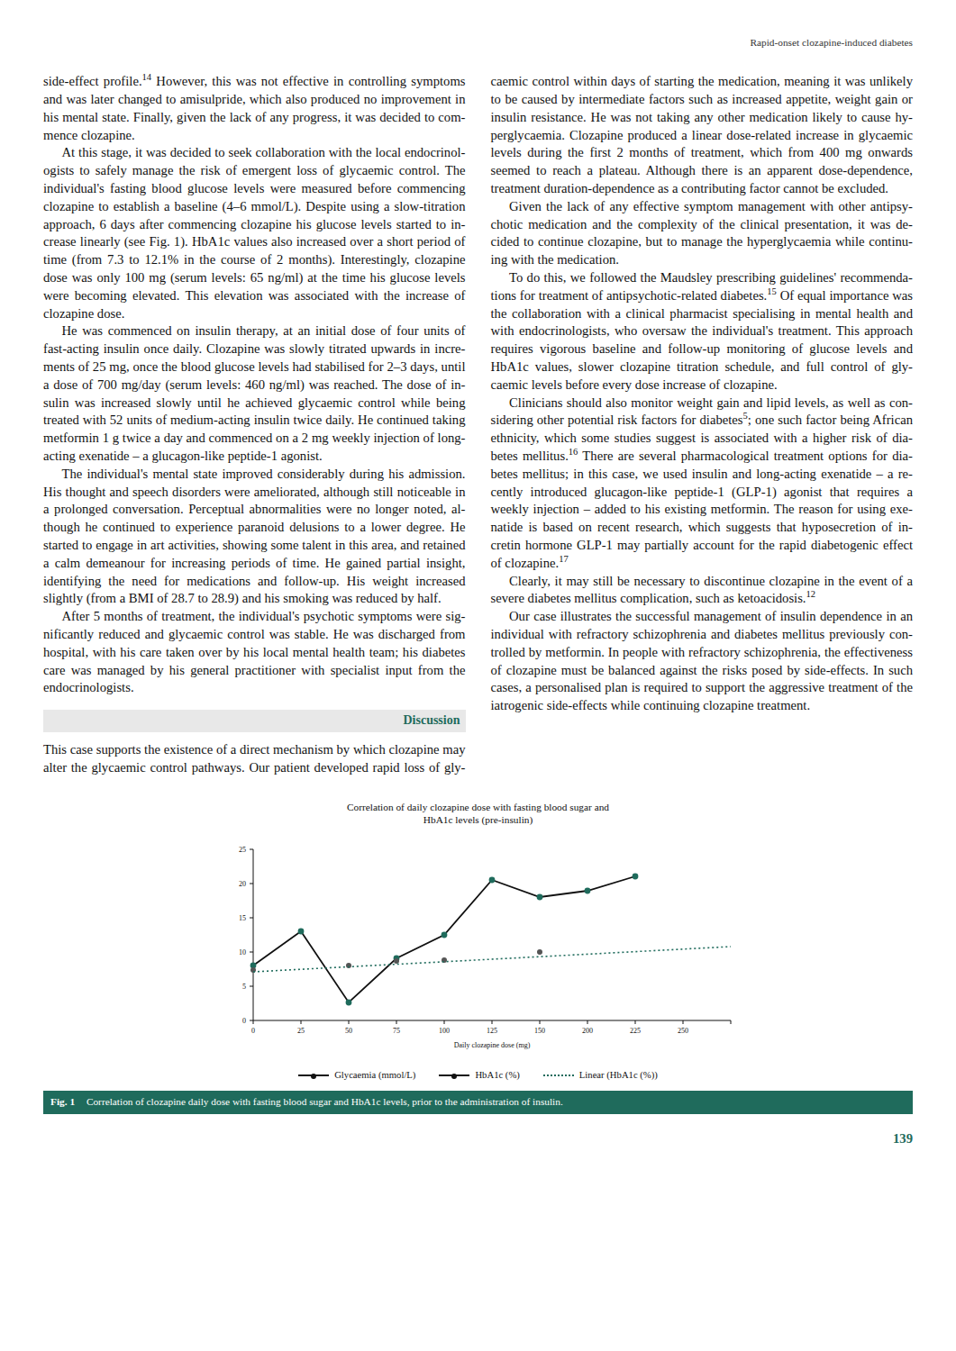Rapid-onset clozapine-induced diabetes
side-effect profile.14 However, this was not effective in controlling symptoms and was later changed to amisulpride, which also produced no improvement in his mental state. Finally, given the lack of any progress, it was decided to commence clozapine.
At this stage, it was decided to seek collaboration with the local endocrinologists to safely manage the risk of emergent loss of glycaemic control. The individual's fasting blood glucose levels were measured before commencing clozapine to establish a baseline (4–6 mmol/L). Despite using a slow-titration approach, 6 days after commencing clozapine his glucose levels started to increase linearly (see Fig. 1). HbA1c values also increased over a short period of time (from 7.3 to 12.1% in the course of 2 months). Interestingly, clozapine dose was only 100 mg (serum levels: 65 ng/ml) at the time his glucose levels were becoming elevated. This elevation was associated with the increase of clozapine dose.
He was commenced on insulin therapy, at an initial dose of four units of fast-acting insulin once daily. Clozapine was slowly titrated upwards in increments of 25 mg, once the blood glucose levels had stabilised for 2–3 days, until a dose of 700 mg/day (serum levels: 460 ng/ml) was reached. The dose of insulin was increased slowly until he achieved glycaemic control while being treated with 52 units of medium-acting insulin twice daily. He continued taking metformin 1 g twice a day and commenced on a 2 mg weekly injection of long-acting exenatide – a glucagon-like peptide-1 agonist.
The individual's mental state improved considerably during his admission. His thought and speech disorders were ameliorated, although still noticeable in a prolonged conversation. Perceptual abnormalities were no longer noted, although he continued to experience paranoid delusions to a lower degree. He started to engage in art activities, showing some talent in this area, and retained a calm demeanour for increasing periods of time. He gained partial insight, identifying the need for medications and follow-up. His weight increased slightly (from a BMI of 28.7 to 28.9) and his smoking was reduced by half.
After 5 months of treatment, the individual's psychotic symptoms were significantly reduced and glycaemic control was stable. He was discharged from hospital, with his care taken over by his local mental health team; his diabetes care was managed by his general practitioner with specialist input from the endocrinologists.
Discussion
This case supports the existence of a direct mechanism by which clozapine may alter the glycaemic control pathways. Our patient developed rapid loss of glycaemic control within days of starting the medication, meaning it was unlikely to be caused by intermediate factors such as increased appetite, weight gain or insulin resistance. He was not taking any other medication likely to cause hyperglycaemia. Clozapine produced a linear dose-related increase in glycaemic levels during the first 2 months of treatment, which from 400 mg onwards seemed to reach a plateau. Although there is an apparent dose-dependence, treatment duration-dependence as a contributing factor cannot be excluded.
Given the lack of any effective symptom management with other antipsychotic medication and the complexity of the clinical presentation, it was decided to continue clozapine, but to manage the hyperglycaemia while continuing with the medication.
To do this, we followed the Maudsley prescribing guidelines' recommendations for treatment of antipsychotic-related diabetes.15 Of equal importance was the collaboration with a clinical pharmacist specialising in mental health and with endocrinologists, who oversaw the individual's treatment. This approach requires vigorous baseline and follow-up monitoring of glucose levels and HbA1c values, slower clozapine titration schedule, and full control of glycaemic levels before every dose increase of clozapine.
Clinicians should also monitor weight gain and lipid levels, as well as considering other potential risk factors for diabetes5; one such factor being African ethnicity, which some studies suggest is associated with a higher risk of diabetes mellitus.16 There are several pharmacological treatment options for diabetes mellitus; in this case, we used insulin and long-acting exenatide – a recently introduced glucagon-like peptide-1 (GLP-1) agonist that requires a weekly injection – added to his existing metformin. The reason for using exenatide is based on recent research, which suggests that hyposecretion of incretin hormone GLP-1 may partially account for the rapid diabetogenic effect of clozapine.17
Clearly, it may still be necessary to discontinue clozapine in the event of a severe diabetes mellitus complication, such as ketoacidosis.12
Our case illustrates the successful management of insulin dependence in an individual with refractory schizophrenia and diabetes mellitus previously controlled by metformin. In people with refractory schizophrenia, the effectiveness of clozapine must be balanced against the risks posed by side-effects. In such cases, a personalised plan is required to support the aggressive treatment of the iatrogenic side-effects while continuing clozapine treatment.
Correlation of daily clozapine dose with fasting blood sugar and
HbA1c levels (pre-insulin)
25 20 15 10 5 0 0 25 50 75 100 125 150 200 225 250 Daily clozapine dose (mg)
Glycaemia (mmol/L) HbA1c (%) Linear (HbA1c (%))
Fig. 1 Correlation of clozapine daily dose with fasting blood sugar and HbA1c levels, prior to the administration of insulin.
139